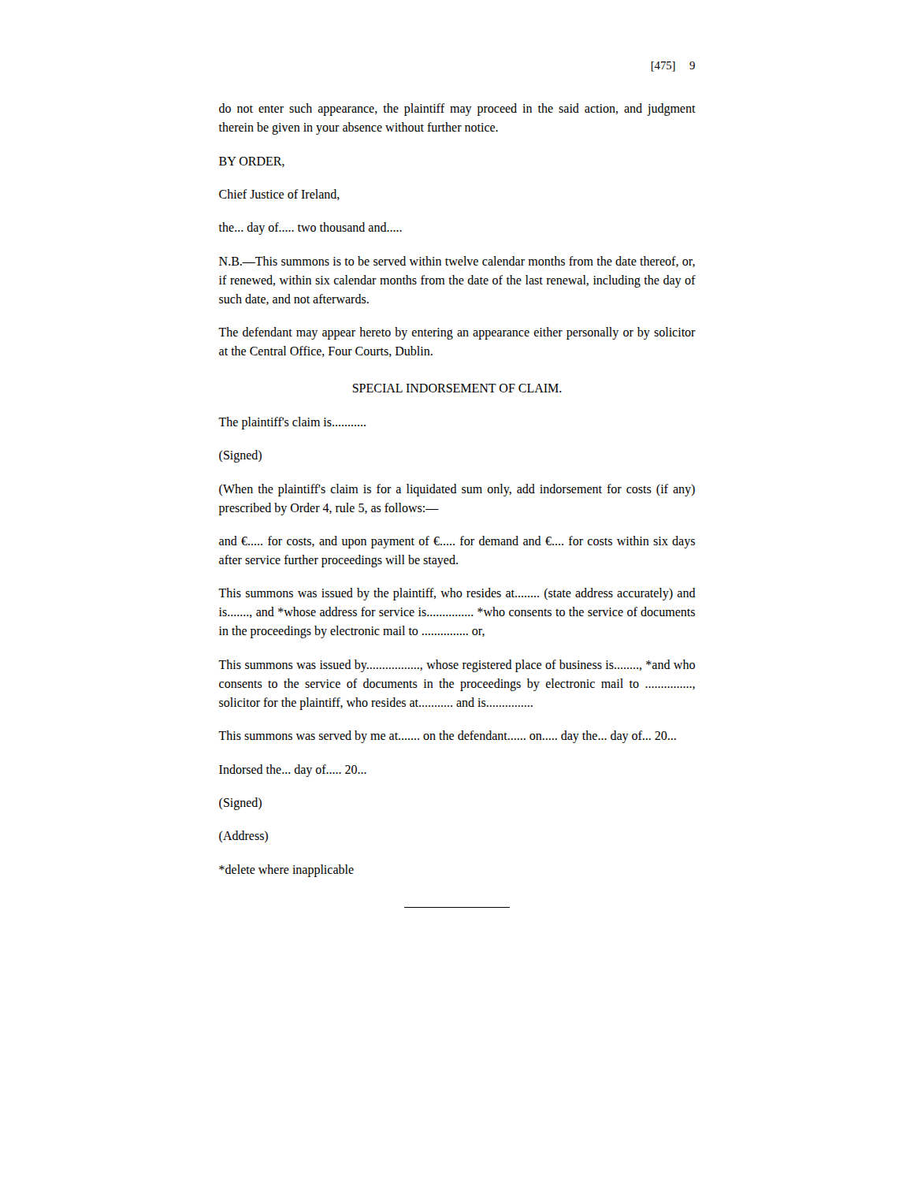[475] 9
do not enter such appearance, the plaintiff may proceed in the said action, and judgment therein be given in your absence without further notice.
BY ORDER,
Chief Justice of Ireland,
the... day of..... two thousand and.....
N.B.—This summons is to be served within twelve calendar months from the date thereof, or, if renewed, within six calendar months from the date of the last renewal, including the day of such date, and not afterwards.
The defendant may appear hereto by entering an appearance either personally or by solicitor at the Central Office, Four Courts, Dublin.
SPECIAL INDORSEMENT OF CLAIM.
The plaintiff's claim is...........
(Signed)
(When the plaintiff's claim is for a liquidated sum only, add indorsement for costs (if any) prescribed by Order 4, rule 5, as follows:—
and €..... for costs, and upon payment of €..... for demand and €.... for costs within six days after service further proceedings will be stayed.
This summons was issued by the plaintiff, who resides at........ (state address accurately) and is......., and *whose address for service is............... *who consents to the service of documents in the proceedings by electronic mail to ............... or,
This summons was issued by................., whose registered place of business is........, *and who consents to the service of documents in the proceedings by electronic mail to ..............., solicitor for the plaintiff, who resides at........... and is...............
This summons was served by me at....... on the defendant...... on..... day the... day of... 20...
Indorsed the... day of..... 20...
(Signed)
(Address)
*delete where inapplicable